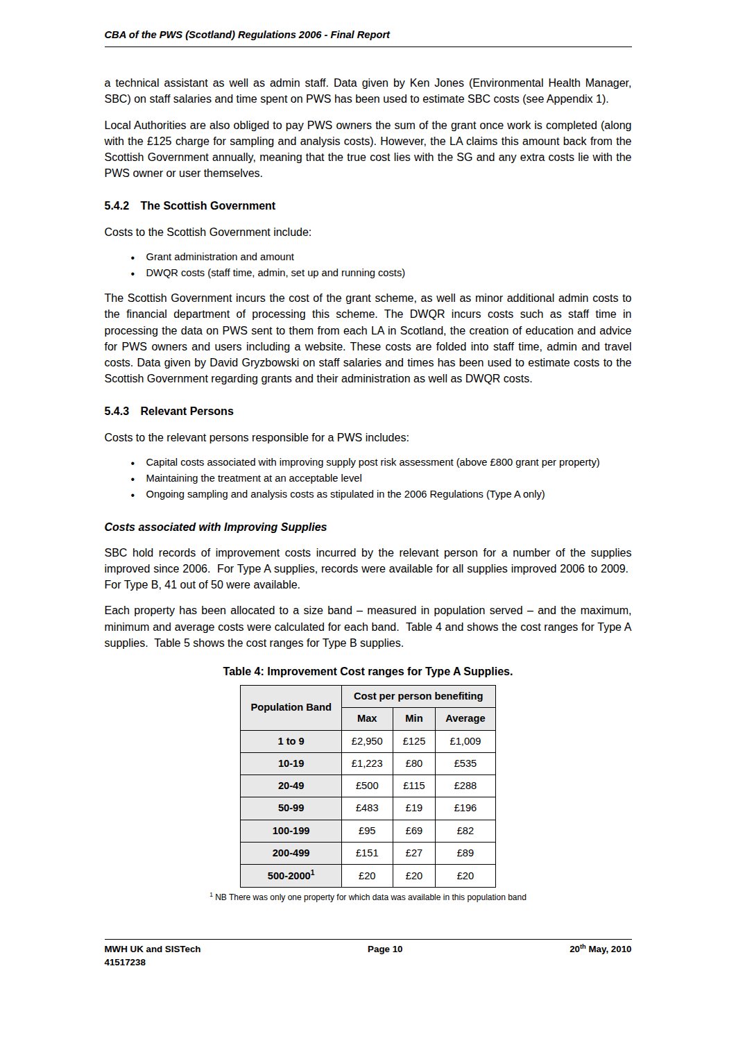CBA of the PWS (Scotland) Regulations 2006 - Final Report
a technical assistant as well as admin staff. Data given by Ken Jones (Environmental Health Manager, SBC) on staff salaries and time spent on PWS has been used to estimate SBC costs (see Appendix 1).
Local Authorities are also obliged to pay PWS owners the sum of the grant once work is completed (along with the £125 charge for sampling and analysis costs). However, the LA claims this amount back from the Scottish Government annually, meaning that the true cost lies with the SG and any extra costs lie with the PWS owner or user themselves.
5.4.2 The Scottish Government
Costs to the Scottish Government include:
Grant administration and amount
DWQR costs (staff time, admin, set up and running costs)
The Scottish Government incurs the cost of the grant scheme, as well as minor additional admin costs to the financial department of processing this scheme. The DWQR incurs costs such as staff time in processing the data on PWS sent to them from each LA in Scotland, the creation of education and advice for PWS owners and users including a website. These costs are folded into staff time, admin and travel costs. Data given by David Gryzbowski on staff salaries and times has been used to estimate costs to the Scottish Government regarding grants and their administration as well as DWQR costs.
5.4.3 Relevant Persons
Costs to the relevant persons responsible for a PWS includes:
Capital costs associated with improving supply post risk assessment (above £800 grant per property)
Maintaining the treatment at an acceptable level
Ongoing sampling and analysis costs as stipulated in the 2006 Regulations (Type A only)
Costs associated with Improving Supplies
SBC hold records of improvement costs incurred by the relevant person for a number of the supplies improved since 2006. For Type A supplies, records were available for all supplies improved 2006 to 2009. For Type B, 41 out of 50 were available.
Each property has been allocated to a size band – measured in population served – and the maximum, minimum and average costs were calculated for each band. Table 4 and shows the cost ranges for Type A supplies. Table 5 shows the cost ranges for Type B supplies.
Table 4: Improvement Cost ranges for Type A Supplies.
| Population Band | Cost per person benefiting |
| --- | --- |
| Max | Min | Average |
| 1 to 9 | £2,950 | £125 | £1,009 |
| 10-19 | £1,223 | £80 | £535 |
| 20-49 | £500 | £115 | £288 |
| 50-99 | £483 | £19 | £196 |
| 100-199 | £95 | £69 | £82 |
| 200-499 | £151 | £27 | £89 |
| 500-2000 1 | £20 | £20 | £20 |
1 NB There was only one property for which data was available in this population band
MWH UK and SISTech
41517238
Page 10
20th May, 2010